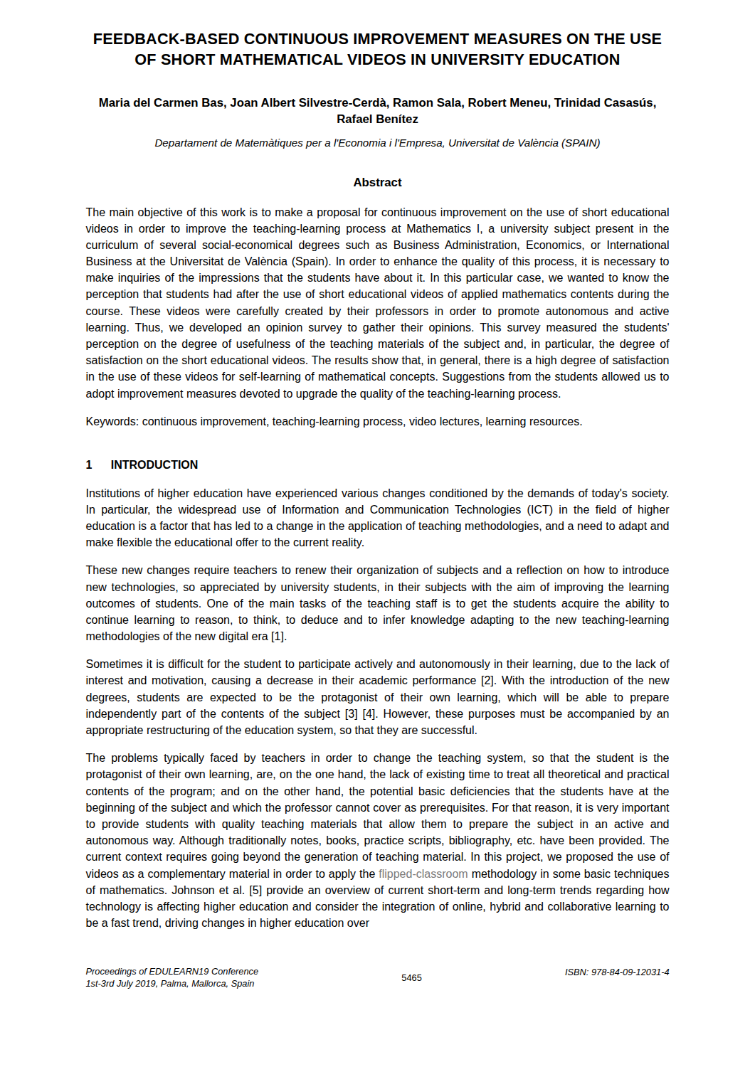Feedback-based continuous improvement measures on the use of short mathematical videos in university education
Maria del Carmen Bas, Joan Albert Silvestre-Cerdà, Ramon Sala, Robert Meneu, Trinidad Casasús, Rafael Benítez
Departament de Matemàtiques per a l'Economia i l'Empresa, Universitat de València (SPAIN)
Abstract
The main objective of this work is to make a proposal for continuous improvement on the use of short educational videos in order to improve the teaching-learning process at Mathematics I, a university subject present in the curriculum of several social-economical degrees such as Business Administration, Economics, or International Business at the Universitat de València (Spain). In order to enhance the quality of this process, it is necessary to make inquiries of the impressions that the students have about it. In this particular case, we wanted to know the perception that students had after the use of short educational videos of applied mathematics contents during the course. These videos were carefully created by their professors in order to promote autonomous and active learning. Thus, we developed an opinion survey to gather their opinions. This survey measured the students' perception on the degree of usefulness of the teaching materials of the subject and, in particular, the degree of satisfaction on the short educational videos. The results show that, in general, there is a high degree of satisfaction in the use of these videos for self-learning of mathematical concepts. Suggestions from the students allowed us to adopt improvement measures devoted to upgrade the quality of the teaching-learning process.
Keywords: continuous improvement, teaching-learning process, video lectures, learning resources.
1 INTRODUCTION
Institutions of higher education have experienced various changes conditioned by the demands of today's society. In particular, the widespread use of Information and Communication Technologies (ICT) in the field of higher education is a factor that has led to a change in the application of teaching methodologies, and a need to adapt and make flexible the educational offer to the current reality.
These new changes require teachers to renew their organization of subjects and a reflection on how to introduce new technologies, so appreciated by university students, in their subjects with the aim of improving the learning outcomes of students. One of the main tasks of the teaching staff is to get the students acquire the ability to continue learning to reason, to think, to deduce and to infer knowledge adapting to the new teaching-learning methodologies of the new digital era [1].
Sometimes it is difficult for the student to participate actively and autonomously in their learning, due to the lack of interest and motivation, causing a decrease in their academic performance [2]. With the introduction of the new degrees, students are expected to be the protagonist of their own learning, which will be able to prepare independently part of the contents of the subject [3] [4]. However, these purposes must be accompanied by an appropriate restructuring of the education system, so that they are successful.
The problems typically faced by teachers in order to change the teaching system, so that the student is the protagonist of their own learning, are, on the one hand, the lack of existing time to treat all theoretical and practical contents of the program; and on the other hand, the potential basic deficiencies that the students have at the beginning of the subject and which the professor cannot cover as prerequisites. For that reason, it is very important to provide students with quality teaching materials that allow them to prepare the subject in an active and autonomous way. Although traditionally notes, books, practice scripts, bibliography, etc. have been provided. The current context requires going beyond the generation of teaching material. In this project, we proposed the use of videos as a complementary material in order to apply the flipped-classroom methodology in some basic techniques of mathematics. Johnson et al. [5] provide an overview of current short-term and long-term trends regarding how technology is affecting higher education and consider the integration of online, hybrid and collaborative learning to be a fast trend, driving changes in higher education over
Proceedings of EDULEARN19 Conference
1st-3rd July 2019, Palma, Mallorca, Spain
5465
ISBN: 978-84-09-12031-4